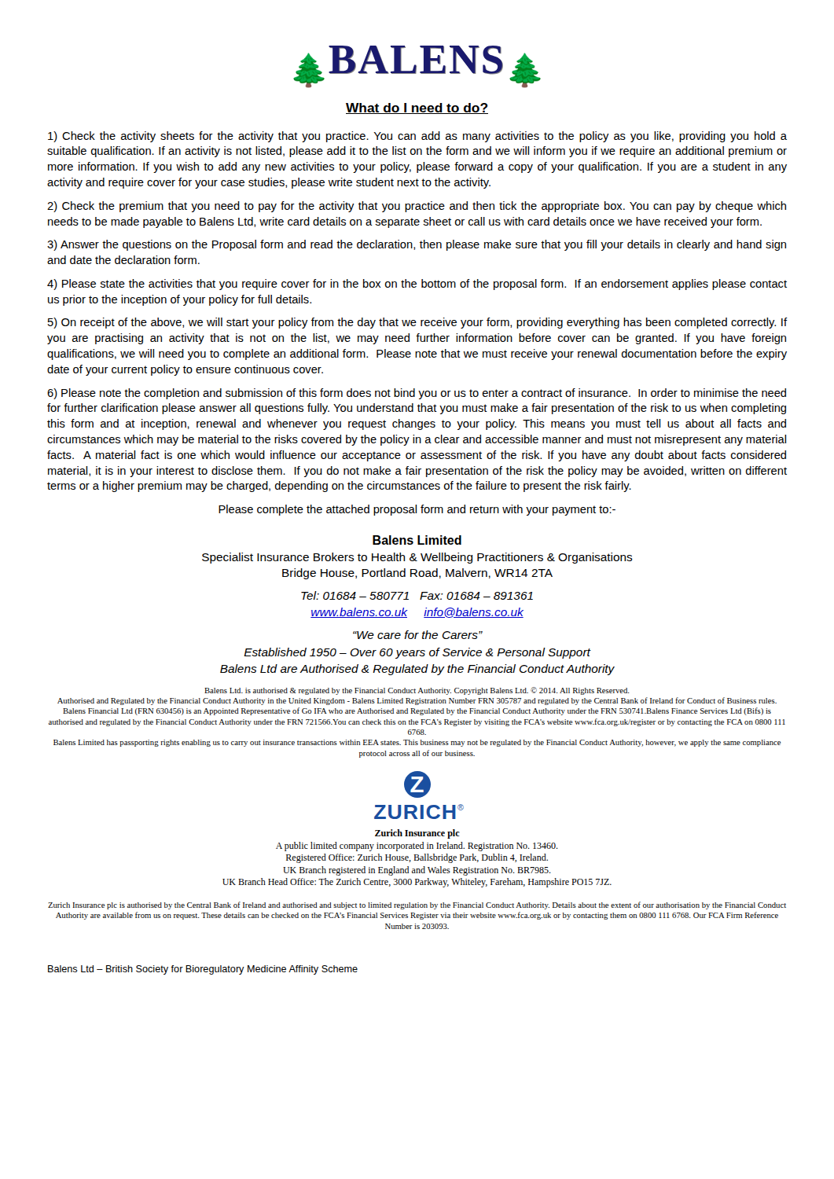🌲BALENS🌲
What do I need to do?
1) Check the activity sheets for the activity that you practice. You can add as many activities to the policy as you like, providing you hold a suitable qualification. If an activity is not listed, please add it to the list on the form and we will inform you if we require an additional premium or more information. If you wish to add any new activities to your policy, please forward a copy of your qualification. If you are a student in any activity and require cover for your case studies, please write student next to the activity.
2) Check the premium that you need to pay for the activity that you practice and then tick the appropriate box. You can pay by cheque which needs to be made payable to Balens Ltd, write card details on a separate sheet or call us with card details once we have received your form.
3) Answer the questions on the Proposal form and read the declaration, then please make sure that you fill your details in clearly and hand sign and date the declaration form.
4) Please state the activities that you require cover for in the box on the bottom of the proposal form. If an endorsement applies please contact us prior to the inception of your policy for full details.
5) On receipt of the above, we will start your policy from the day that we receive your form, providing everything has been completed correctly. If you are practising an activity that is not on the list, we may need further information before cover can be granted. If you have foreign qualifications, we will need you to complete an additional form. Please note that we must receive your renewal documentation before the expiry date of your current policy to ensure continuous cover.
6) Please note the completion and submission of this form does not bind you or us to enter a contract of insurance. In order to minimise the need for further clarification please answer all questions fully. You understand that you must make a fair presentation of the risk to us when completing this form and at inception, renewal and whenever you request changes to your policy. This means you must tell us about all facts and circumstances which may be material to the risks covered by the policy in a clear and accessible manner and must not misrepresent any material facts. A material fact is one which would influence our acceptance or assessment of the risk. If you have any doubt about facts considered material, it is in your interest to disclose them. If you do not make a fair presentation of the risk the policy may be avoided, written on different terms or a higher premium may be charged, depending on the circumstances of the failure to present the risk fairly.
Please complete the attached proposal form and return with your payment to:-
Balens Limited
Specialist Insurance Brokers to Health & Wellbeing Practitioners & Organisations
Bridge House, Portland Road, Malvern, WR14 2TA
Tel: 01684 – 580771 Fax: 01684 – 891361
www.balens.co.uk info@balens.co.uk
“We care for the Carers”
Established 1950 – Over 60 years of Service & Personal Support
Balens Ltd are Authorised & Regulated by the Financial Conduct Authority
Balens Ltd. is authorised & regulated by the Financial Conduct Authority. Copyright Balens Ltd. © 2014. All Rights Reserved.
Authorised and Regulated by the Financial Conduct Authority in the United Kingdom - Balens Limited Registration Number FRN 305787 and regulated by the Central Bank of Ireland for Conduct of Business rules. Balens Financial Ltd (FRN 630456) is an Appointed Representative of Go IFA who are Authorised and Regulated by the Financial Conduct Authority under the FRN 530741.Balens Finance Services Ltd (Bifs) is authorised and regulated by the Financial Conduct Authority under the FRN 721566.You can check this on the FCA's Register by visiting the FCA's website www.fca.org.uk/register or by contacting the FCA on 0800 111 6768.
Balens Limited has passporting rights enabling us to carry out insurance transactions within EEA states. This business may not be regulated by the Financial Conduct Authority, however, we apply the same compliance protocol across all of our business.
Z
ZURICH®
Zurich Insurance plc
A public limited company incorporated in Ireland. Registration No. 13460.
Registered Office: Zurich House, Ballsbridge Park, Dublin 4, Ireland.
UK Branch registered in England and Wales Registration No. BR7985.
UK Branch Head Office: The Zurich Centre, 3000 Parkway, Whiteley, Fareham, Hampshire PO15 7JZ.
Zurich Insurance plc is authorised by the Central Bank of Ireland and authorised and subject to limited regulation by the Financial Conduct Authority. Details about the extent of our authorisation by the Financial Conduct Authority are available from us on request. These details can be checked on the FCA’s Financial Services Register via their website www.fca.org.uk or by contacting them on 0800 111 6768. Our FCA Firm Reference Number is 203093.
Balens Ltd – British Society for Bioregulatory Medicine Affinity Scheme